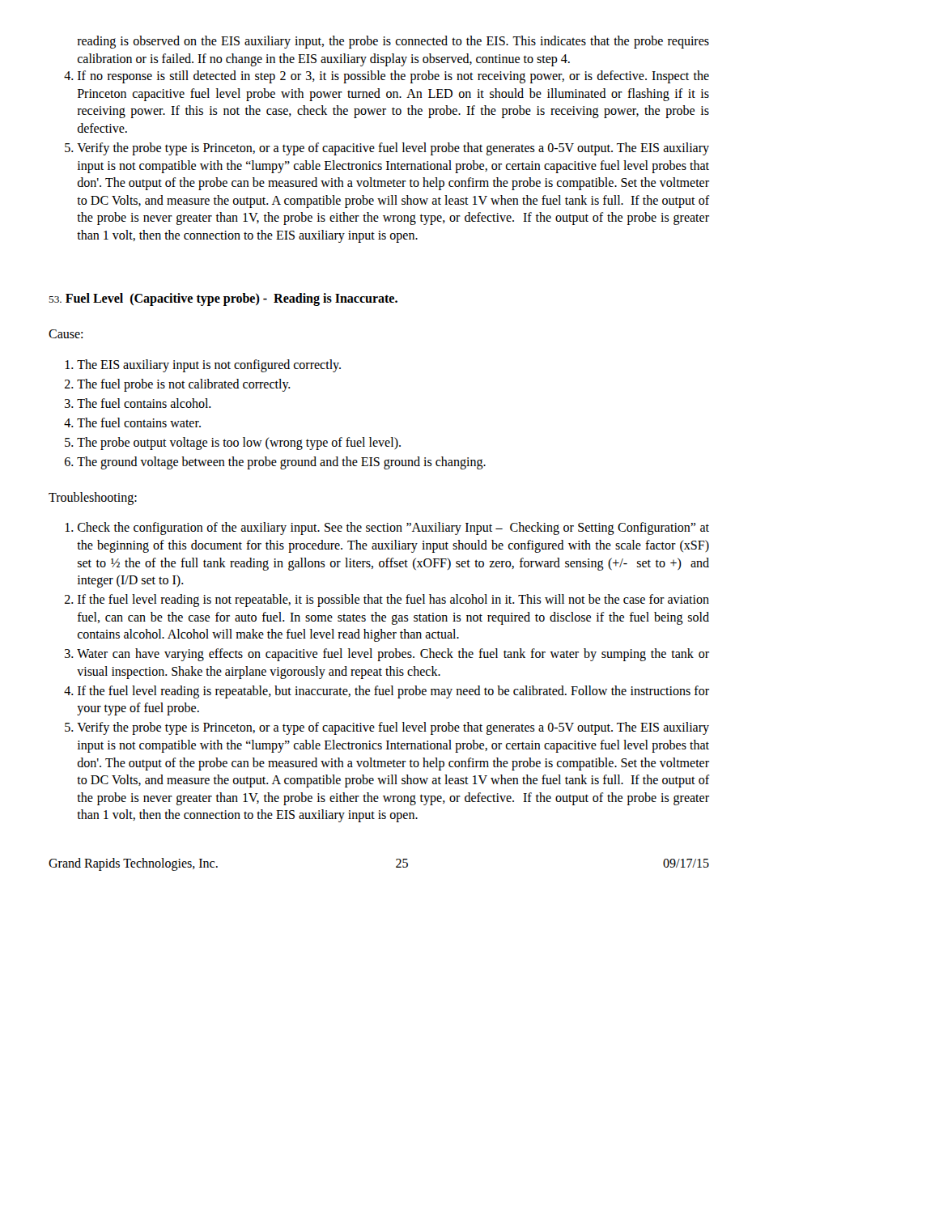reading is observed on the EIS auxiliary input, the probe is connected to the EIS. This indicates that the probe requires calibration or is failed. If no change in the EIS auxiliary display is observed, continue to step 4.
If no response is still detected in step 2 or 3, it is possible the probe is not receiving power, or is defective. Inspect the Princeton capacitive fuel level probe with power turned on. An LED on it should be illuminated or flashing if it is receiving power. If this is not the case, check the power to the probe. If the probe is receiving power, the probe is defective.
Verify the probe type is Princeton, or a type of capacitive fuel level probe that generates a 0-5V output. The EIS auxiliary input is not compatible with the “lumpy” cable Electronics International probe, or certain capacitive fuel level probes that don'. The output of the probe can be measured with a voltmeter to help confirm the probe is compatible. Set the voltmeter to DC Volts, and measure the output. A compatible probe will show at least 1V when the fuel tank is full. If the output of the probe is never greater than 1V, the probe is either the wrong type, or defective. If the output of the probe is greater than 1 volt, then the connection to the EIS auxiliary input is open.
53. Fuel Level (Capacitive type probe) - Reading is Inaccurate.
Cause:
The EIS auxiliary input is not configured correctly.
The fuel probe is not calibrated correctly.
The fuel contains alcohol.
The fuel contains water.
The probe output voltage is too low (wrong type of fuel level).
The ground voltage between the probe ground and the EIS ground is changing.
Troubleshooting:
Check the configuration of the auxiliary input. See the section ”Auxiliary Input – Checking or Setting Configuration” at the beginning of this document for this procedure. The auxiliary input should be configured with the scale factor (xSF) set to ½ the of the full tank reading in gallons or liters, offset (xOFF) set to zero, forward sensing (+/- set to +) and integer (I/D set to I).
If the fuel level reading is not repeatable, it is possible that the fuel has alcohol in it. This will not be the case for aviation fuel, can can be the case for auto fuel. In some states the gas station is not required to disclose if the fuel being sold contains alcohol. Alcohol will make the fuel level read higher than actual.
Water can have varying effects on capacitive fuel level probes. Check the fuel tank for water by sumping the tank or visual inspection. Shake the airplane vigorously and repeat this check.
If the fuel level reading is repeatable, but inaccurate, the fuel probe may need to be calibrated. Follow the instructions for your type of fuel probe.
Verify the probe type is Princeton, or a type of capacitive fuel level probe that generates a 0-5V output. The EIS auxiliary input is not compatible with the “lumpy” cable Electronics International probe, or certain capacitive fuel level probes that don'. The output of the probe can be measured with a voltmeter to help confirm the probe is compatible. Set the voltmeter to DC Volts, and measure the output. A compatible probe will show at least 1V when the fuel tank is full. If the output of the probe is never greater than 1V, the probe is either the wrong type, or defective. If the output of the probe is greater than 1 volt, then the connection to the EIS auxiliary input is open.
Grand Rapids Technologies, Inc. 25 09/17/15